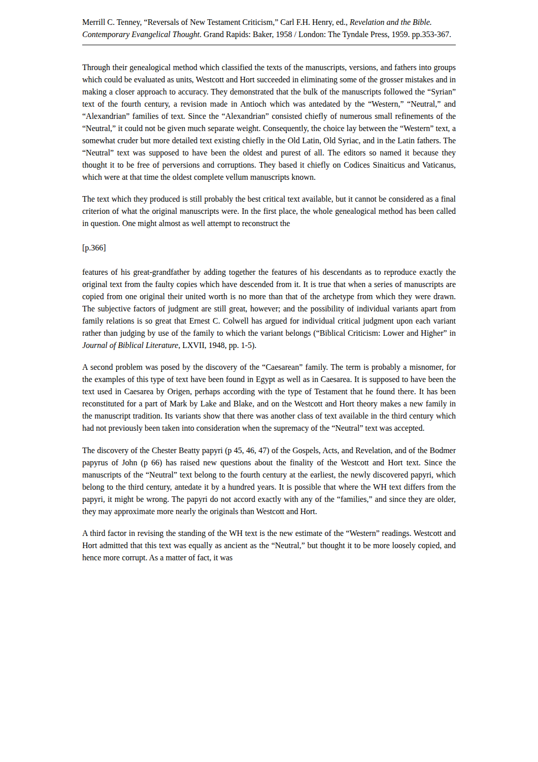Merrill C. Tenney, “Reversals of New Testament Criticism,” Carl F.H. Henry, ed., Revelation and the Bible. Contemporary Evangelical Thought. Grand Rapids: Baker, 1958 / London: The Tyndale Press, 1959. pp.353-367.
Through their genealogical method which classified the texts of the manuscripts, versions, and fathers into groups which could be evaluated as units, Westcott and Hort succeeded in eliminating some of the grosser mistakes and in making a closer approach to accuracy. They demonstrated that the bulk of the manuscripts followed the “Syrian” text of the fourth century, a revision made in Antioch which was antedated by the “Western,” “Neutral,” and “Alexandrian” families of text. Since the “Alexandrian” consisted chiefly of numerous small refinements of the “Neutral,” it could not be given much separate weight. Consequently, the choice lay between the “Western” text, a somewhat cruder but more detailed text existing chiefly in the Old Latin, Old Syriac, and in the Latin fathers. The “Neutral” text was supposed to have been the oldest and purest of all. The editors so named it because they thought it to be free of perversions and corruptions. They based it chiefly on Codices Sinaiticus and Vaticanus, which were at that time the oldest complete vellum manuscripts known.
The text which they produced is still probably the best critical text available, but it cannot be considered as a final criterion of what the original manuscripts were. In the first place, the whole genealogical method has been called in question. One might almost as well attempt to reconstruct the
[p.366]
features of his great-grandfather by adding together the features of his descendants as to reproduce exactly the original text from the faulty copies which have descended from it. It is true that when a series of manuscripts are copied from one original their united worth is no more than that of the archetype from which they were drawn. The subjective factors of judgment are still great, however; and the possibility of individual variants apart from family relations is so great that Ernest C. Colwell has argued for individual critical judgment upon each variant rather than judging by use of the family to which the variant belongs (“Biblical Criticism: Lower and Higher” in Journal of Biblical Literature, LXVII, 1948, pp. 1-5).
A second problem was posed by the discovery of the “Caesarean” family. The term is probably a misnomer, for the examples of this type of text have been found in Egypt as well as in Caesarea. It is supposed to have been the text used in Caesarea by Origen, perhaps according with the type of Testament that he found there. It has been reconstituted for a part of Mark by Lake and Blake, and on the Westcott and Hort theory makes a new family in the manuscript tradition. Its variants show that there was another class of text available in the third century which had not previously been taken into consideration when the supremacy of the “Neutral” text was accepted.
The discovery of the Chester Beatty papyri (p 45, 46, 47) of the Gospels, Acts, and Revelation, and of the Bodmer papyrus of John (p 66) has raised new questions about the finality of the Westcott and Hort text. Since the manuscripts of the “Neutral” text belong to the fourth century at the earliest, the newly discovered papyri, which belong to the third century, antedate it by a hundred years. It is possible that where the WH text differs from the papyri, it might be wrong. The papyri do not accord exactly with any of the “families,” and since they are older, they may approximate more nearly the originals than Westcott and Hort.
A third factor in revising the standing of the WH text is the new estimate of the “Western” readings. Westcott and Hort admitted that this text was equally as ancient as the “Neutral,” but thought it to be more loosely copied, and hence more corrupt. As a matter of fact, it was